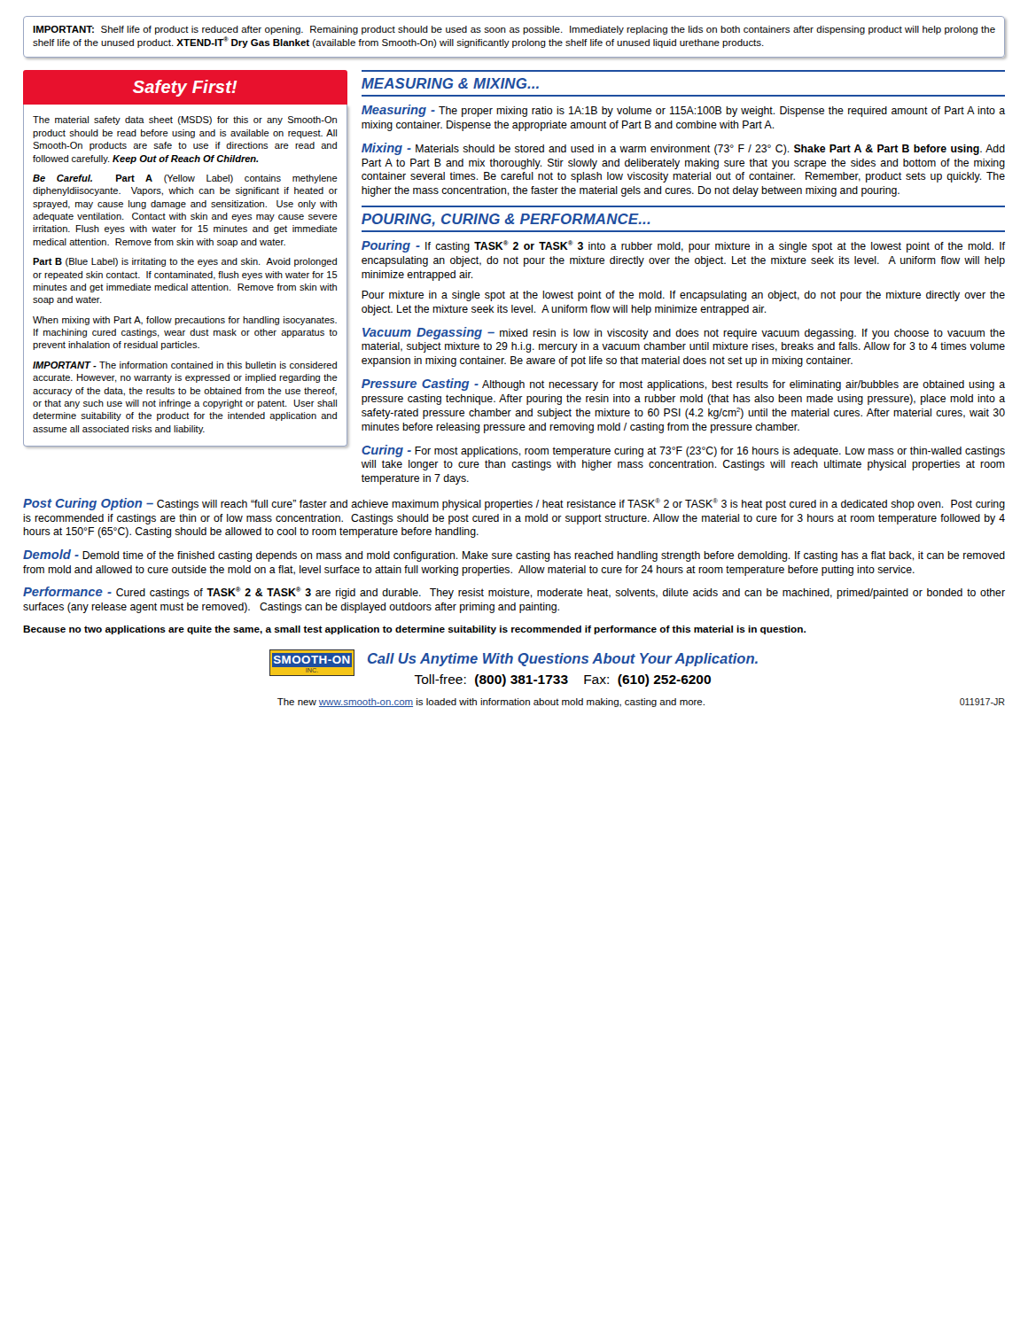IMPORTANT: Shelf life of product is reduced after opening. Remaining product should be used as soon as possible. Immediately replacing the lids on both containers after dispensing product will help prolong the shelf life of the unused product. XTEND-IT® Dry Gas Blanket (available from Smooth-On) will significantly prolong the shelf life of unused liquid urethane products.
Safety First!
The material safety data sheet (MSDS) for this or any Smooth-On product should be read before using and is available on request. All Smooth-On products are safe to use if directions are read and followed carefully. Keep Out of Reach Of Children.
Be Careful. Part A (Yellow Label) contains methylene diphenyldiisocyante. Vapors, which can be significant if heated or sprayed, may cause lung damage and sensitization. Use only with adequate ventilation. Contact with skin and eyes may cause severe irritation. Flush eyes with water for 15 minutes and get immediate medical attention. Remove from skin with soap and water.
Part B (Blue Label) is irritating to the eyes and skin. Avoid prolonged or repeated skin contact. If contaminated, flush eyes with water for 15 minutes and get immediate medical attention. Remove from skin with soap and water.
When mixing with Part A, follow precautions for handling isocyanates. If machining cured castings, wear dust mask or other apparatus to prevent inhalation of residual particles.
IMPORTANT - The information contained in this bulletin is considered accurate. However, no warranty is expressed or implied regarding the accuracy of the data, the results to be obtained from the use thereof, or that any such use will not infringe a copyright or patent. User shall determine suitability of the product for the intended application and assume all associated risks and liability.
MEASURING & MIXING...
Measuring - The proper mixing ratio is 1A:1B by volume or 115A:100B by weight. Dispense the required amount of Part A into a mixing container. Dispense the appropriate amount of Part B and combine with Part A.
Mixing - Materials should be stored and used in a warm environment (73° F / 23° C). Shake Part A & Part B before using. Add Part A to Part B and mix thoroughly. Stir slowly and deliberately making sure that you scrape the sides and bottom of the mixing container several times. Be careful not to splash low viscosity material out of container. Remember, product sets up quickly. The higher the mass concentration, the faster the material gels and cures. Do not delay between mixing and pouring.
POURING, CURING & PERFORMANCE...
Pouring - If casting TASK® 2 or TASK® 3 into a rubber mold, pour mixture in a single spot at the lowest point of the mold. If encapsulating an object, do not pour the mixture directly over the object. Let the mixture seek its level. A uniform flow will help minimize entrapped air.
Pour mixture in a single spot at the lowest point of the mold. If encapsulating an object, do not pour the mixture directly over the object. Let the mixture seek its level. A uniform flow will help minimize entrapped air.
Vacuum Degassing – mixed resin is low in viscosity and does not require vacuum degassing. If you choose to vacuum the material, subject mixture to 29 h.i.g. mercury in a vacuum chamber until mixture rises, breaks and falls. Allow for 3 to 4 times volume expansion in mixing container. Be aware of pot life so that material does not set up in mixing container.
Pressure Casting - Although not necessary for most applications, best results for eliminating air/bubbles are obtained using a pressure casting technique. After pouring the resin into a rubber mold (that has also been made using pressure), place mold into a safety-rated pressure chamber and subject the mixture to 60 PSI (4.2 kg/cm2) until the material cures. After material cures, wait 30 minutes before releasing pressure and removing mold / casting from the pressure chamber.
Curing - For most applications, room temperature curing at 73°F (23°C) for 16 hours is adequate. Low mass or thin-walled castings will take longer to cure than castings with higher mass concentration. Castings will reach ultimate physical properties at room temperature in 7 days.
Post Curing Option – Castings will reach “full cure” faster and achieve maximum physical properties / heat resistance if TASK® 2 or TASK® 3 is heat post cured in a dedicated shop oven. Post curing is recommended if castings are thin or of low mass concentration. Castings should be post cured in a mold or support structure. Allow the material to cure for 3 hours at room temperature followed by 4 hours at 150°F (65°C). Casting should be allowed to cool to room temperature before handling.
Demold - Demold time of the finished casting depends on mass and mold configuration. Make sure casting has reached handling strength before demolding. If casting has a flat back, it can be removed from mold and allowed to cure outside the mold on a flat, level surface to attain full working properties. Allow material to cure for 24 hours at room temperature before putting into service.
Performance - Cured castings of TASK® 2 & TASK® 3 are rigid and durable. They resist moisture, moderate heat, solvents, dilute acids and can be machined, primed/painted or bonded to other surfaces (any release agent must be removed). Castings can be displayed outdoors after priming and painting.
Because no two applications are quite the same, a small test application to determine suitability is recommended if performance of this material is in question.
SMOOTH-ON
INC.
Call Us Anytime With Questions About Your Application.
Toll-free: (800) 381-1733 Fax: (610) 252-6200
The new www.smooth-on.com is loaded with information about mold making, casting and more.
011917-JR